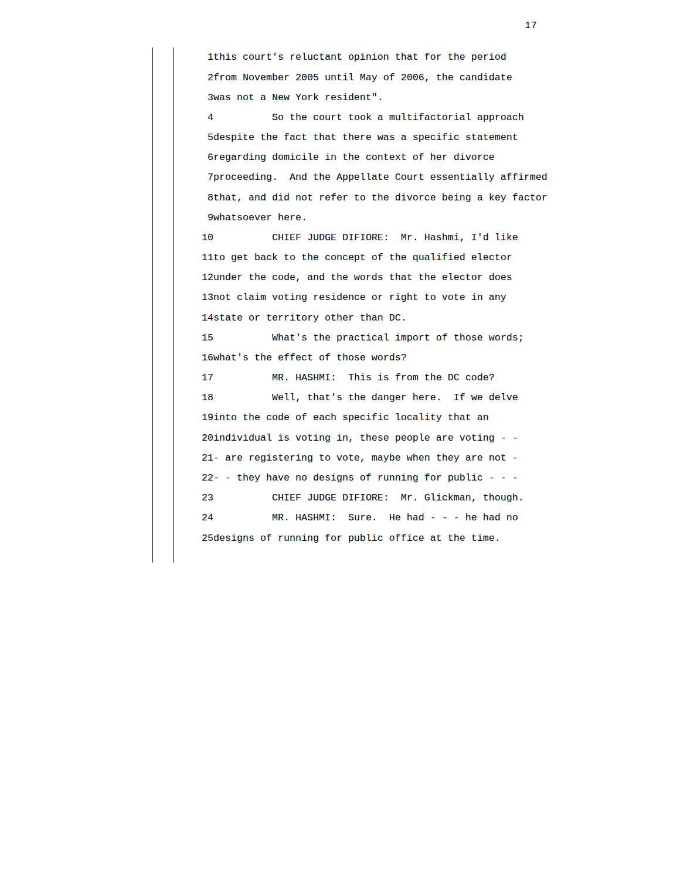17
| 1 | this court's reluctant opinion that for the period |
| 2 | from November 2005 until May of 2006, the candidate |
| 3 | was not a New York resident". |
| 4 | So the court took a multifactorial approach |
| 5 | despite the fact that there was a specific statement |
| 6 | regarding domicile in the context of her divorce |
| 7 | proceeding. And the Appellate Court essentially affirmed |
| 8 | that, and did not refer to the divorce being a key factor |
| 9 | whatsoever here. |
| 10 | CHIEF JUDGE DIFIORE: Mr. Hashmi, I'd like |
| 11 | to get back to the concept of the qualified elector |
| 12 | under the code, and the words that the elector does |
| 13 | not claim voting residence or right to vote in any |
| 14 | state or territory other than DC. |
| 15 | What's the practical import of those words; |
| 16 | what's the effect of those words? |
| 17 | MR. HASHMI: This is from the DC code? |
| 18 | Well, that's the danger here. If we delve |
| 19 | into the code of each specific locality that an |
| 20 | individual is voting in, these people are voting - - |
| 21 | - are registering to vote, maybe when they are not - |
| 22 | - - they have no designs of running for public - - - |
| 23 | CHIEF JUDGE DIFIORE: Mr. Glickman, though. |
| 24 | MR. HASHMI: Sure. He had - - - he had no |
| 25 | designs of running for public office at the time. |